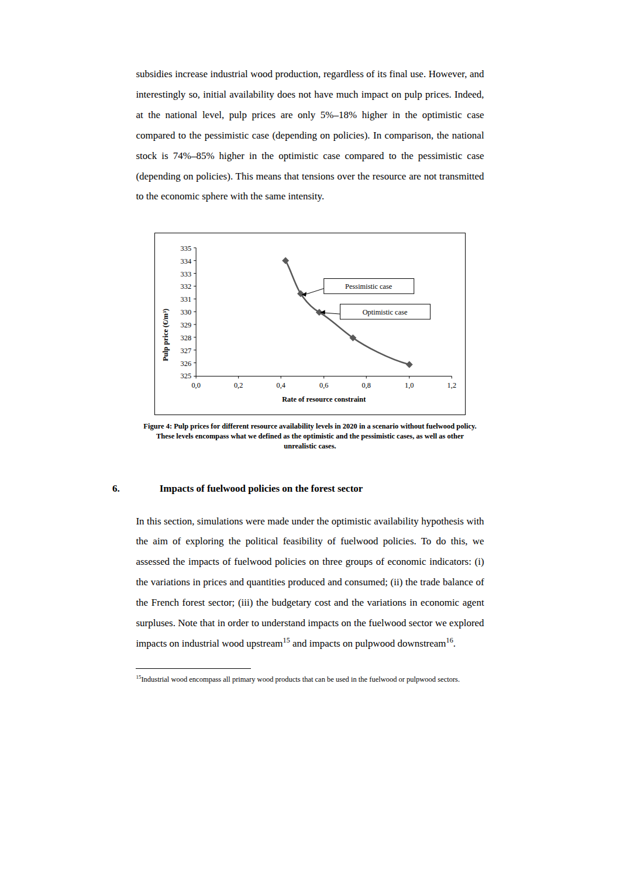subsidies increase industrial wood production, regardless of its final use. However, and interestingly so, initial availability does not have much impact on pulp prices. Indeed, at the national level, pulp prices are only 5%–18% higher in the optimistic case compared to the pessimistic case (depending on policies). In comparison, the national stock is 74%–85% higher in the optimistic case compared to the pessimistic case (depending on policies). This means that tensions over the resource are not transmitted to the economic sphere with the same intensity.
Pulp price (€/m³) 335 334 333 332 331 330 329 328 327 326 325 0,0 0,2 0,4 0,6 0,8 1,0 1,2 Rate of resource constraint Pessimistic case Optimistic case
Figure 4: Pulp prices for different resource availability levels in 2020 in a scenario without fuelwood policy. These levels encompass what we defined as the optimistic and the pessimistic cases, as well as other unrealistic cases.
6. Impacts of fuelwood policies on the forest sector
In this section, simulations were made under the optimistic availability hypothesis with the aim of exploring the political feasibility of fuelwood policies. To do this, we assessed the impacts of fuelwood policies on three groups of economic indicators: (i) the variations in prices and quantities produced and consumed; (ii) the trade balance of the French forest sector; (iii) the budgetary cost and the variations in economic agent surpluses. Note that in order to understand impacts on the fuelwood sector we explored impacts on industrial wood upstream15 and impacts on pulpwood downstream16.
15Industrial wood encompass all primary wood products that can be used in the fuelwood or pulpwood sectors.